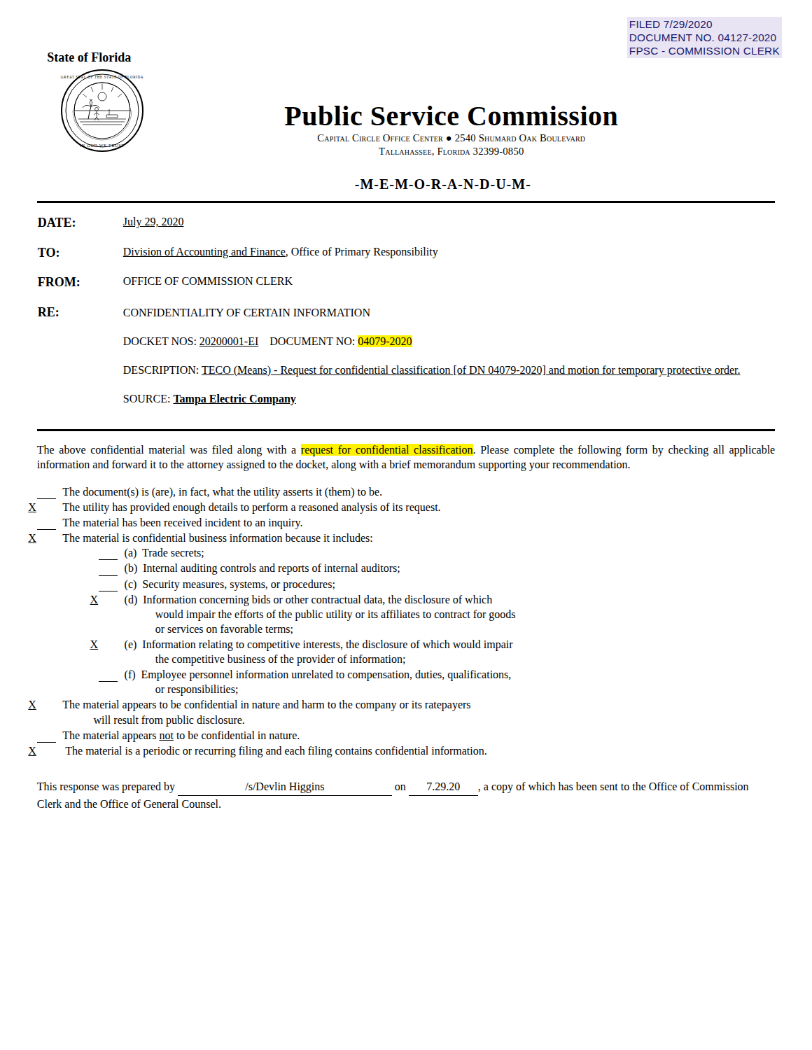FILED 7/29/2020
DOCUMENT NO. 04127-2020
FPSC - COMMISSION CLERK
State of Florida
GREAT SEAL OF THE STATE OF FLORIDA IN GOD WE TRUST
Public Service Commission
Capital Circle Office Center ● 2540 Shumard Oak Boulevard
Tallahassee, Florida 32399-0850
-M-E-M-O-R-A-N-D-U-M-
| DATE: | July 29, 2020 |
| TO: | Division of Accounting and Finance , Office of Primary Responsibility |
| FROM: | OFFICE OF COMMISSION CLERK |
| RE: | CONFIDENTIALITY OF CERTAIN INFORMATION DOCKET NOS: 20200001-EI DOCUMENT NO: 04079-2020 DESCRIPTION: TECO (Means) - Request for confidential classification [of DN 04079-2020] and motion for temporary protective order. SOURCE: Tampa Electric Company |
The above confidential material was filed along with a request for confidential classification. Please complete the following form by checking all applicable information and forward it to the attorney assigned to the docket, along with a brief memorandum supporting your recommendation.
The document(s) is (are), in fact, what the utility asserts it (them) to be.
XThe utility has provided enough details to perform a reasoned analysis of its request.
The material has been received incident to an inquiry.
XThe material is confidential business information because it includes:
(a) Trade secrets;
(b) Internal auditing controls and reports of internal auditors;
(c) Security measures, systems, or procedures;
X(d) Information concerning bids or other contractual data, the disclosure of which would impair the efforts of the public utility or its affiliates to contract for goods or services on favorable terms;
X(e) Information relating to competitive interests, the disclosure of which would impair the competitive business of the provider of information;
(f) Employee personnel information unrelated to compensation, duties, qualifications, or responsibilities;
XThe material appears to be confidential in nature and harm to the company or its ratepayers will result from public disclosure.
The material appears not to be confidential in nature.
X The material is a periodic or recurring filing and each filing contains confidential information.
This response was prepared by /s/Devlin Higgins on 7.29.20, a copy of which has been sent to the Office of Commission Clerk and the Office of General Counsel.